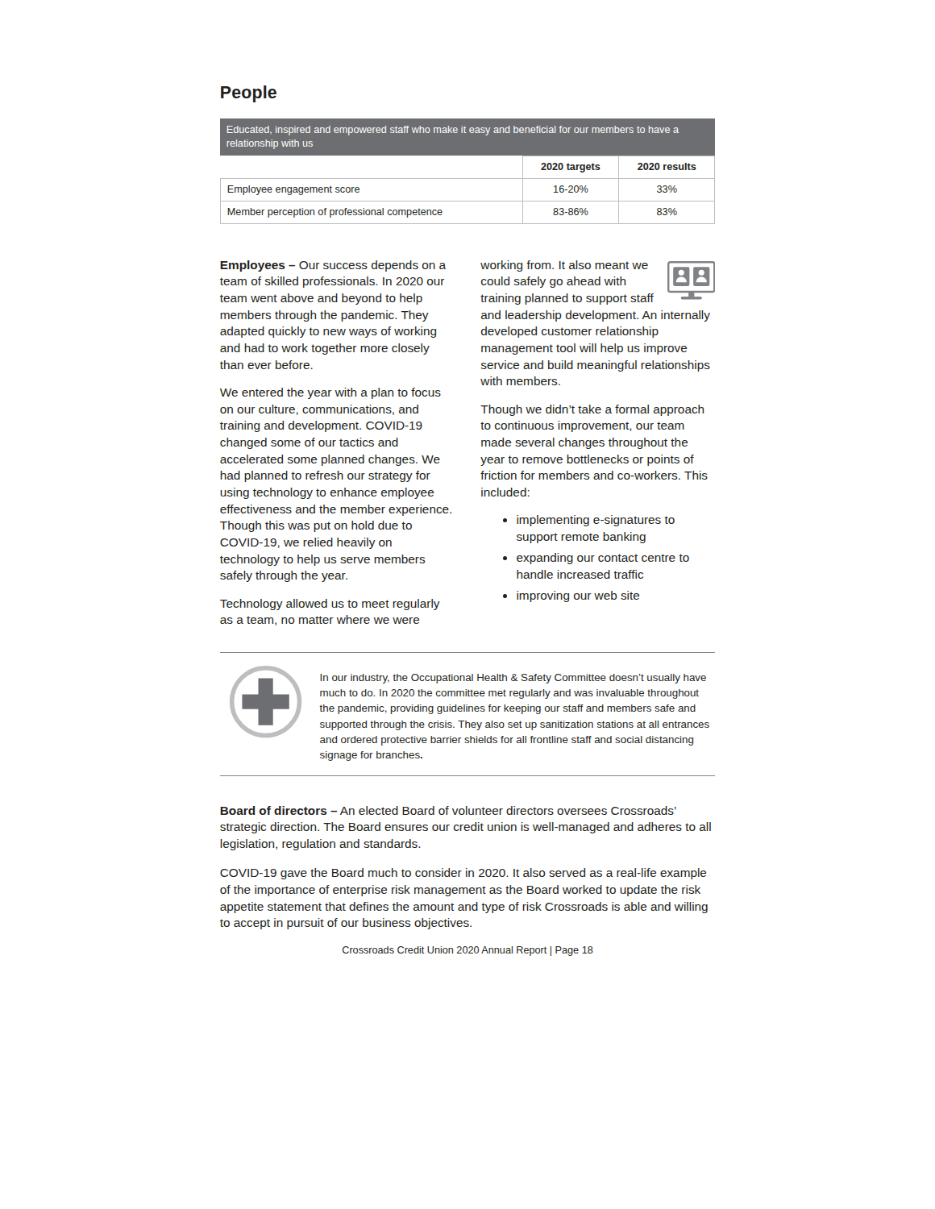People
Educated, inspired and empowered staff who make it easy and beneficial for our members to have a relationship with us
| | 2020 targets | 2020 results |
| --- | --- | --- |
| Employee engagement score | 16-20% | 33% |
| Member perception of professional competence | 83-86% | 83% |
Employees – Our success depends on a team of skilled professionals. In 2020 our team went above and beyond to help members through the pandemic. They adapted quickly to new ways of working and had to work together more closely than ever before.
We entered the year with a plan to focus on our culture, communications, and training and development. COVID-19 changed some of our tactics and accelerated some planned changes. We had planned to refresh our strategy for using technology to enhance employee effectiveness and the member experience. Though this was put on hold due to COVID-19, we relied heavily on technology to help us serve members safely through the year.
Technology allowed us to meet regularly as a team, no matter where we were working from. It also meant we could safely go ahead with training planned to support staff and leadership development. An internally developed customer relationship management tool will help us improve service and build meaningful relationships with members.
Though we didn’t take a formal approach to continuous improvement, our team made several changes throughout the year to remove bottlenecks or points of friction for members and co-workers. This included:
implementing e-signatures to support remote banking
expanding our contact centre to handle increased traffic
improving our web site
In our industry, the Occupational Health & Safety Committee doesn’t usually have much to do. In 2020 the committee met regularly and was invaluable throughout the pandemic, providing guidelines for keeping our staff and members safe and supported through the crisis. They also set up sanitization stations at all entrances and ordered protective barrier shields for all frontline staff and social distancing signage for branches.
Board of directors – An elected Board of volunteer directors oversees Crossroads’ strategic direction. The Board ensures our credit union is well-managed and adheres to all legislation, regulation and standards.
COVID-19 gave the Board much to consider in 2020. It also served as a real-life example of the importance of enterprise risk management as the Board worked to update the risk appetite statement that defines the amount and type of risk Crossroads is able and willing to accept in pursuit of our business objectives.
Crossroads Credit Union 2020 Annual Report | Page 18